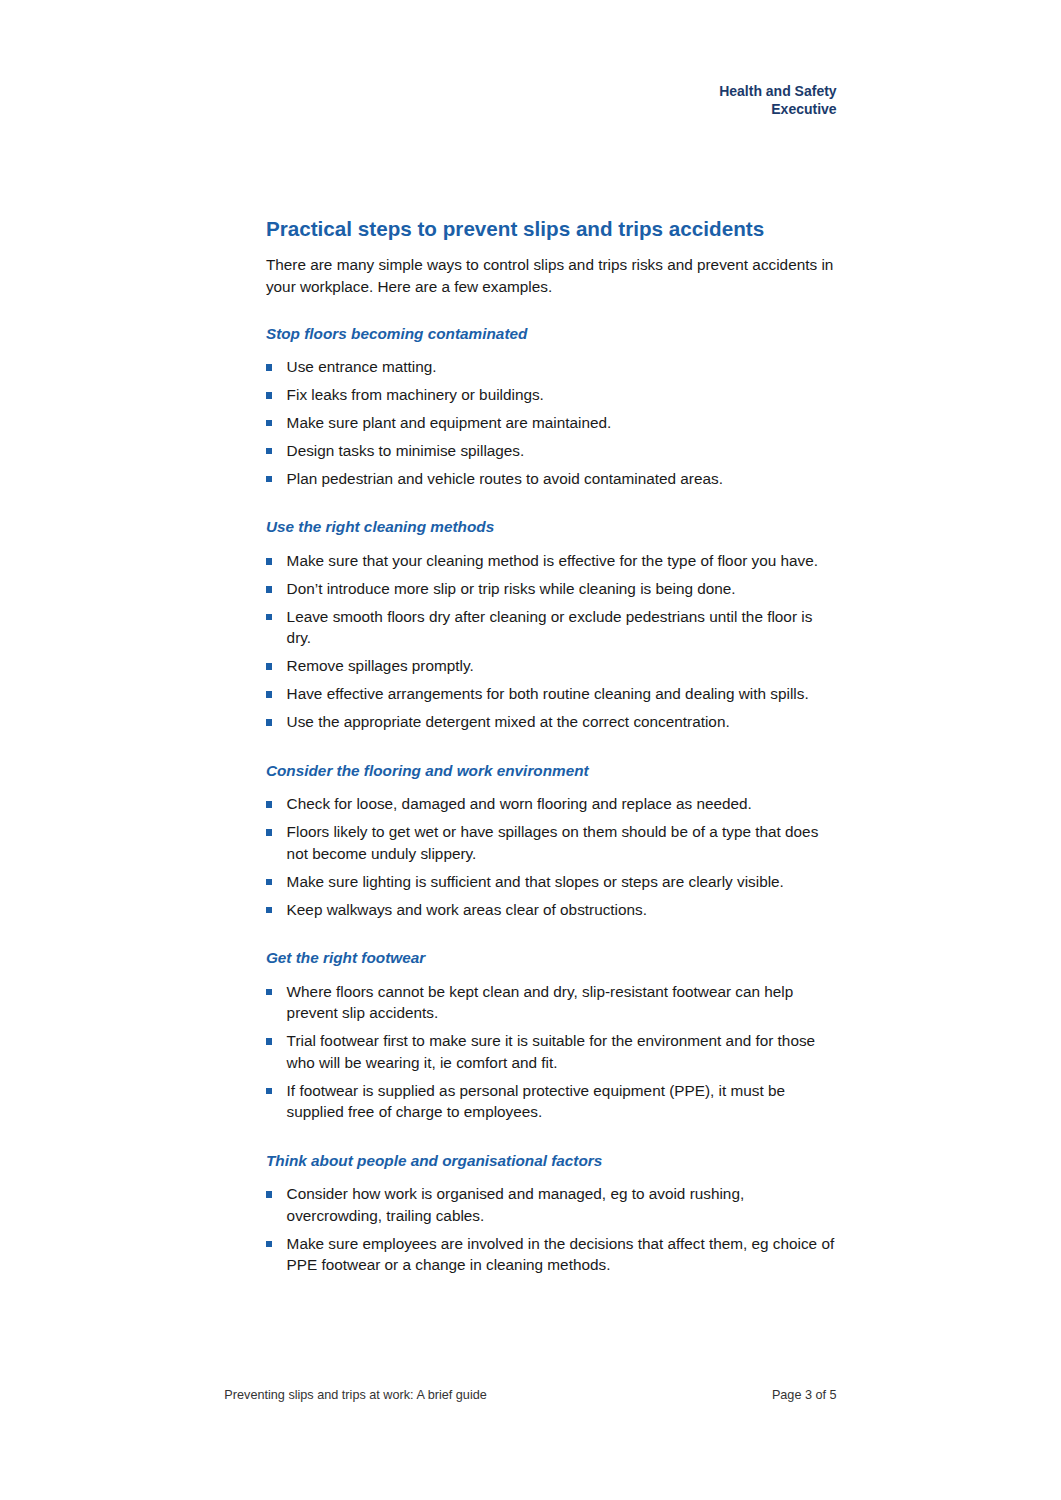Health and Safety
Executive
Practical steps to prevent slips and trips accidents
There are many simple ways to control slips and trips risks and prevent accidents in your workplace. Here are a few examples.
Stop floors becoming contaminated
Use entrance matting.
Fix leaks from machinery or buildings.
Make sure plant and equipment are maintained.
Design tasks to minimise spillages.
Plan pedestrian and vehicle routes to avoid contaminated areas.
Use the right cleaning methods
Make sure that your cleaning method is effective for the type of floor you have.
Don’t introduce more slip or trip risks while cleaning is being done.
Leave smooth floors dry after cleaning or exclude pedestrians until the floor is dry.
Remove spillages promptly.
Have effective arrangements for both routine cleaning and dealing with spills.
Use the appropriate detergent mixed at the correct concentration.
Consider the flooring and work environment
Check for loose, damaged and worn flooring and replace as needed.
Floors likely to get wet or have spillages on them should be of a type that does not become unduly slippery.
Make sure lighting is sufficient and that slopes or steps are clearly visible.
Keep walkways and work areas clear of obstructions.
Get the right footwear
Where floors cannot be kept clean and dry, slip-resistant footwear can help prevent slip accidents.
Trial footwear first to make sure it is suitable for the environment and for those who will be wearing it, ie comfort and fit.
If footwear is supplied as personal protective equipment (PPE), it must be supplied free of charge to employees.
Think about people and organisational factors
Consider how work is organised and managed, eg to avoid rushing, overcrowding, trailing cables.
Make sure employees are involved in the decisions that affect them, eg choice of PPE footwear or a change in cleaning methods.
Preventing slips and trips at work: A brief guide Page 3 of 5